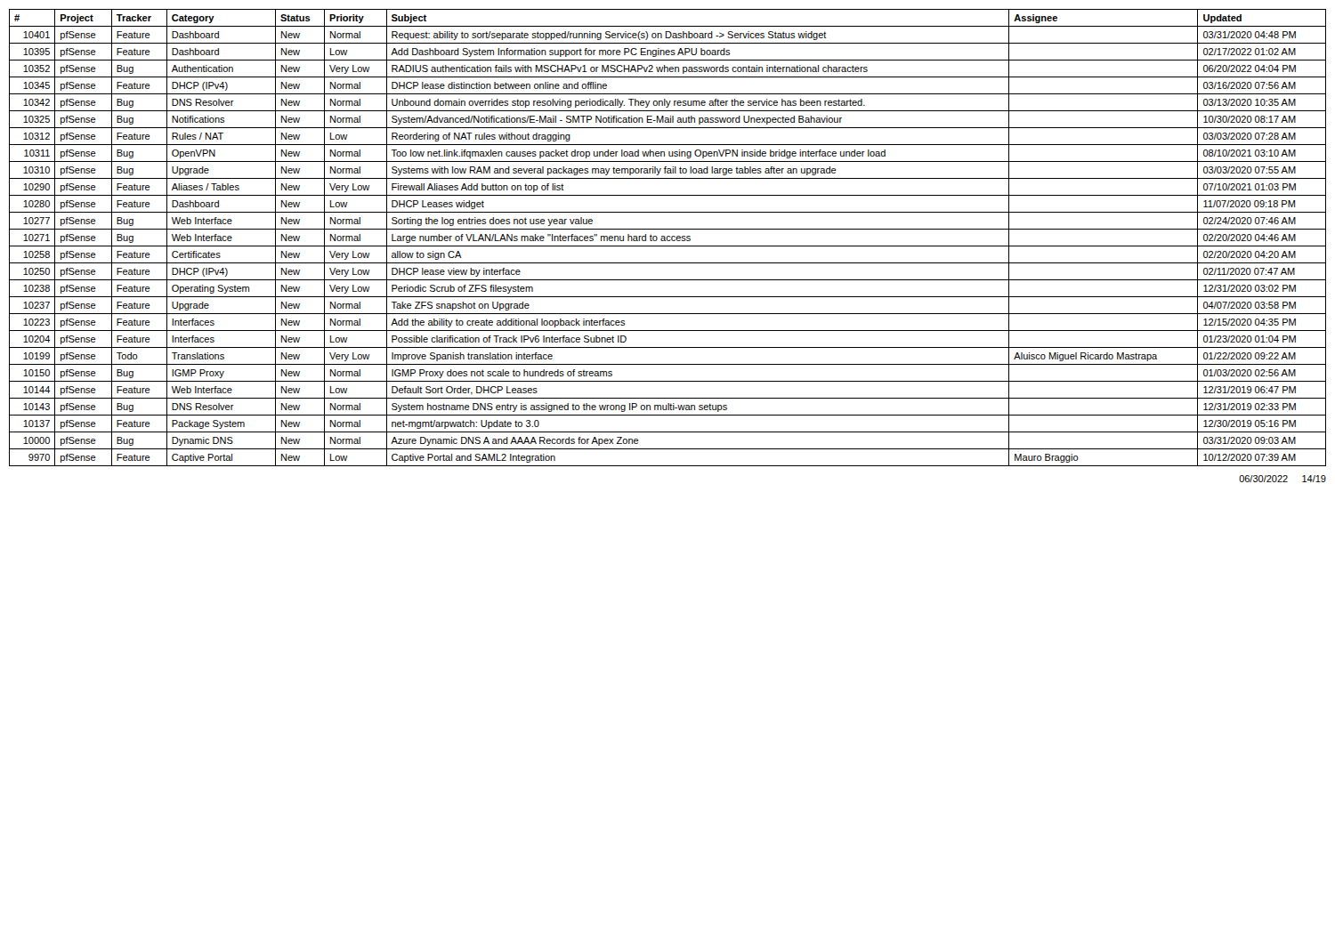| # | Project | Tracker | Category | Status | Priority | Subject | Assignee | Updated |
| --- | --- | --- | --- | --- | --- | --- | --- | --- |
| 10401 | pfSense | Feature | Dashboard | New | Normal | Request: ability to sort/separate stopped/running Service(s) on Dashboard -> Services Status widget | | 03/31/2020 04:48 PM |
| 10395 | pfSense | Feature | Dashboard | New | Low | Add Dashboard System Information support for more PC Engines APU boards | | 02/17/2022 01:02 AM |
| 10352 | pfSense | Bug | Authentication | New | Very Low | RADIUS authentication fails with MSCHAPv1 or MSCHAPv2 when passwords contain international characters | | 06/20/2022 04:04 PM |
| 10345 | pfSense | Feature | DHCP (IPv4) | New | Normal | DHCP lease distinction between online and offline | | 03/16/2020 07:56 AM |
| 10342 | pfSense | Bug | DNS Resolver | New | Normal | Unbound domain overrides stop resolving periodically. They only resume after the service has been restarted. | | 03/13/2020 10:35 AM |
| 10325 | pfSense | Bug | Notifications | New | Normal | System/Advanced/Notifications/E-Mail - SMTP Notification E-Mail auth password Unexpected Bahaviour | | 10/30/2020 08:17 AM |
| 10312 | pfSense | Feature | Rules / NAT | New | Low | Reordering of NAT rules without dragging | | 03/03/2020 07:28 AM |
| 10311 | pfSense | Bug | OpenVPN | New | Normal | Too low net.link.ifqmaxlen causes packet drop under load when using OpenVPN inside bridge interface under load | | 08/10/2021 03:10 AM |
| 10310 | pfSense | Bug | Upgrade | New | Normal | Systems with low RAM and several packages may temporarily fail to load large tables after an upgrade | | 03/03/2020 07:55 AM |
| 10290 | pfSense | Feature | Aliases / Tables | New | Very Low | Firewall Aliases Add button on top of list | | 07/10/2021 01:03 PM |
| 10280 | pfSense | Feature | Dashboard | New | Low | DHCP Leases widget | | 11/07/2020 09:18 PM |
| 10277 | pfSense | Bug | Web Interface | New | Normal | Sorting the log entries does not use year value | | 02/24/2020 07:46 AM |
| 10271 | pfSense | Bug | Web Interface | New | Normal | Large number of VLAN/LANs make "Interfaces" menu hard to access | | 02/20/2020 04:46 AM |
| 10258 | pfSense | Feature | Certificates | New | Very Low | allow to sign CA | | 02/20/2020 04:20 AM |
| 10250 | pfSense | Feature | DHCP (IPv4) | New | Very Low | DHCP lease view by interface | | 02/11/2020 07:47 AM |
| 10238 | pfSense | Feature | Operating System | New | Very Low | Periodic Scrub of ZFS filesystem | | 12/31/2020 03:02 PM |
| 10237 | pfSense | Feature | Upgrade | New | Normal | Take ZFS snapshot on Upgrade | | 04/07/2020 03:58 PM |
| 10223 | pfSense | Feature | Interfaces | New | Normal | Add the ability to create additional loopback interfaces | | 12/15/2020 04:35 PM |
| 10204 | pfSense | Feature | Interfaces | New | Low | Possible clarification of Track IPv6 Interface Subnet ID | | 01/23/2020 01:04 PM |
| 10199 | pfSense | Todo | Translations | New | Very Low | Improve Spanish translation interface | Aluisco Miguel Ricardo Mastrapa | 01/22/2020 09:22 AM |
| 10150 | pfSense | Bug | IGMP Proxy | New | Normal | IGMP Proxy does not scale to hundreds of streams | | 01/03/2020 02:56 AM |
| 10144 | pfSense | Feature | Web Interface | New | Low | Default Sort Order, DHCP Leases | | 12/31/2019 06:47 PM |
| 10143 | pfSense | Bug | DNS Resolver | New | Normal | System hostname DNS entry is assigned to the wrong IP on multi-wan setups | | 12/31/2019 02:33 PM |
| 10137 | pfSense | Feature | Package System | New | Normal | net-mgmt/arpwatch: Update to 3.0 | | 12/30/2019 05:16 PM |
| 10000 | pfSense | Bug | Dynamic DNS | New | Normal | Azure Dynamic DNS A and AAAA Records for Apex Zone | | 03/31/2020 09:03 AM |
| 9970 | pfSense | Feature | Captive Portal | New | Low | Captive Portal and SAML2 Integration | Mauro Braggio | 10/12/2020 07:39 AM |
06/30/2022 14/19